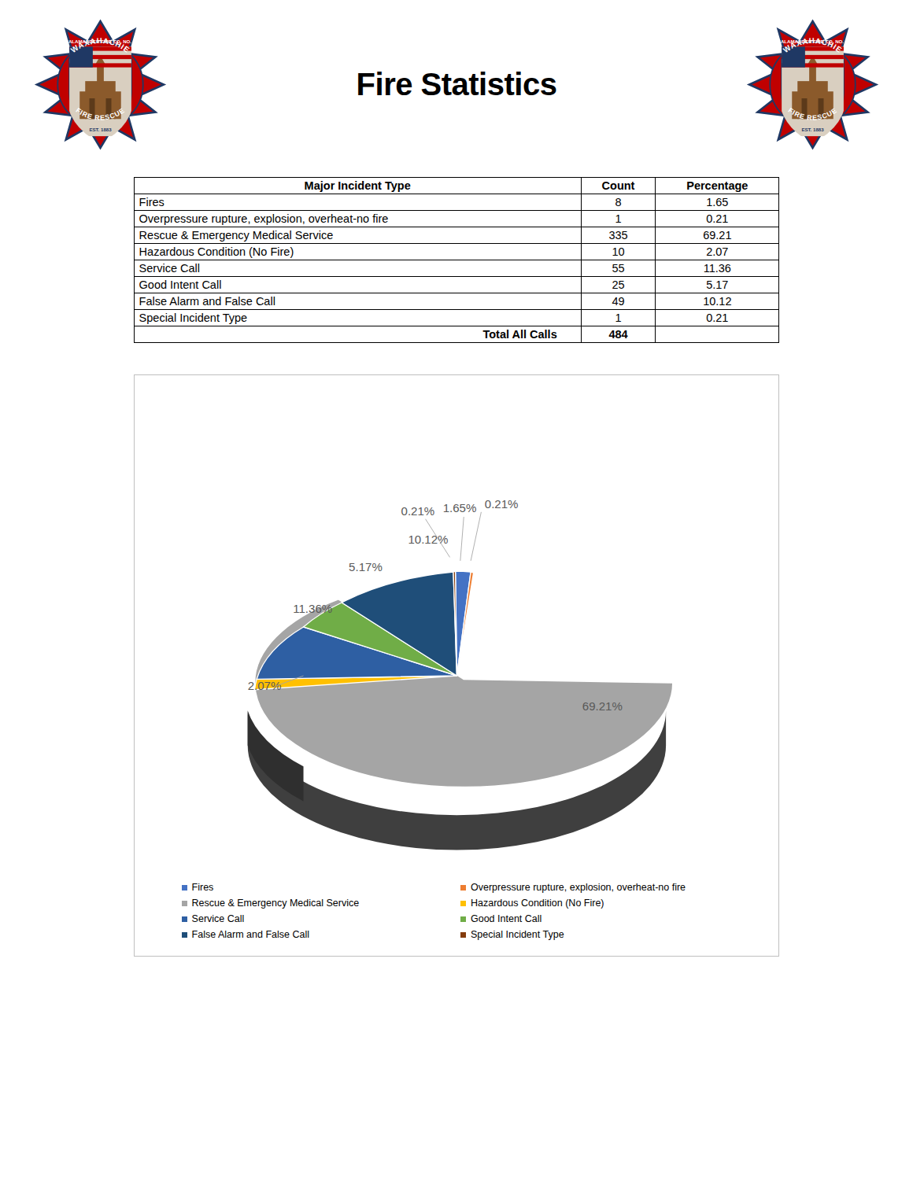WAXAHACHIE FIRE RESCUE SALAMANDER FIRE CO. NO. 1 EST. 1883
Fire Statistics
WAXAHACHIE FIRE RESCUE SALAMANDER FIRE CO. NO. 1 EST. 1883
| Major Incident Type | Count | Percentage |
| --- | --- | --- |
| Fires | 8 | 1.65 |
| Overpressure rupture, explosion, overheat-no fire | 1 | 0.21 |
| Rescue & Emergency Medical Service | 335 | 69.21 |
| Hazardous Condition (No Fire) | 10 | 2.07 |
| Service Call | 55 | 11.36 |
| Good Intent Call | 25 | 5.17 |
| False Alarm and False Call | 49 | 10.12 |
| Special Incident Type | 1 | 0.21 |
| Total All Calls | 484 | |
0.21% 1.65% 0.21% 10.12% 5.17% 11.36% 2.07% 69.21%
Fires
Overpressure rupture, explosion, overheat-no fire
Rescue & Emergency Medical Service
Hazardous Condition (No Fire)
Service Call
Good Intent Call
False Alarm and False Call
Special Incident Type